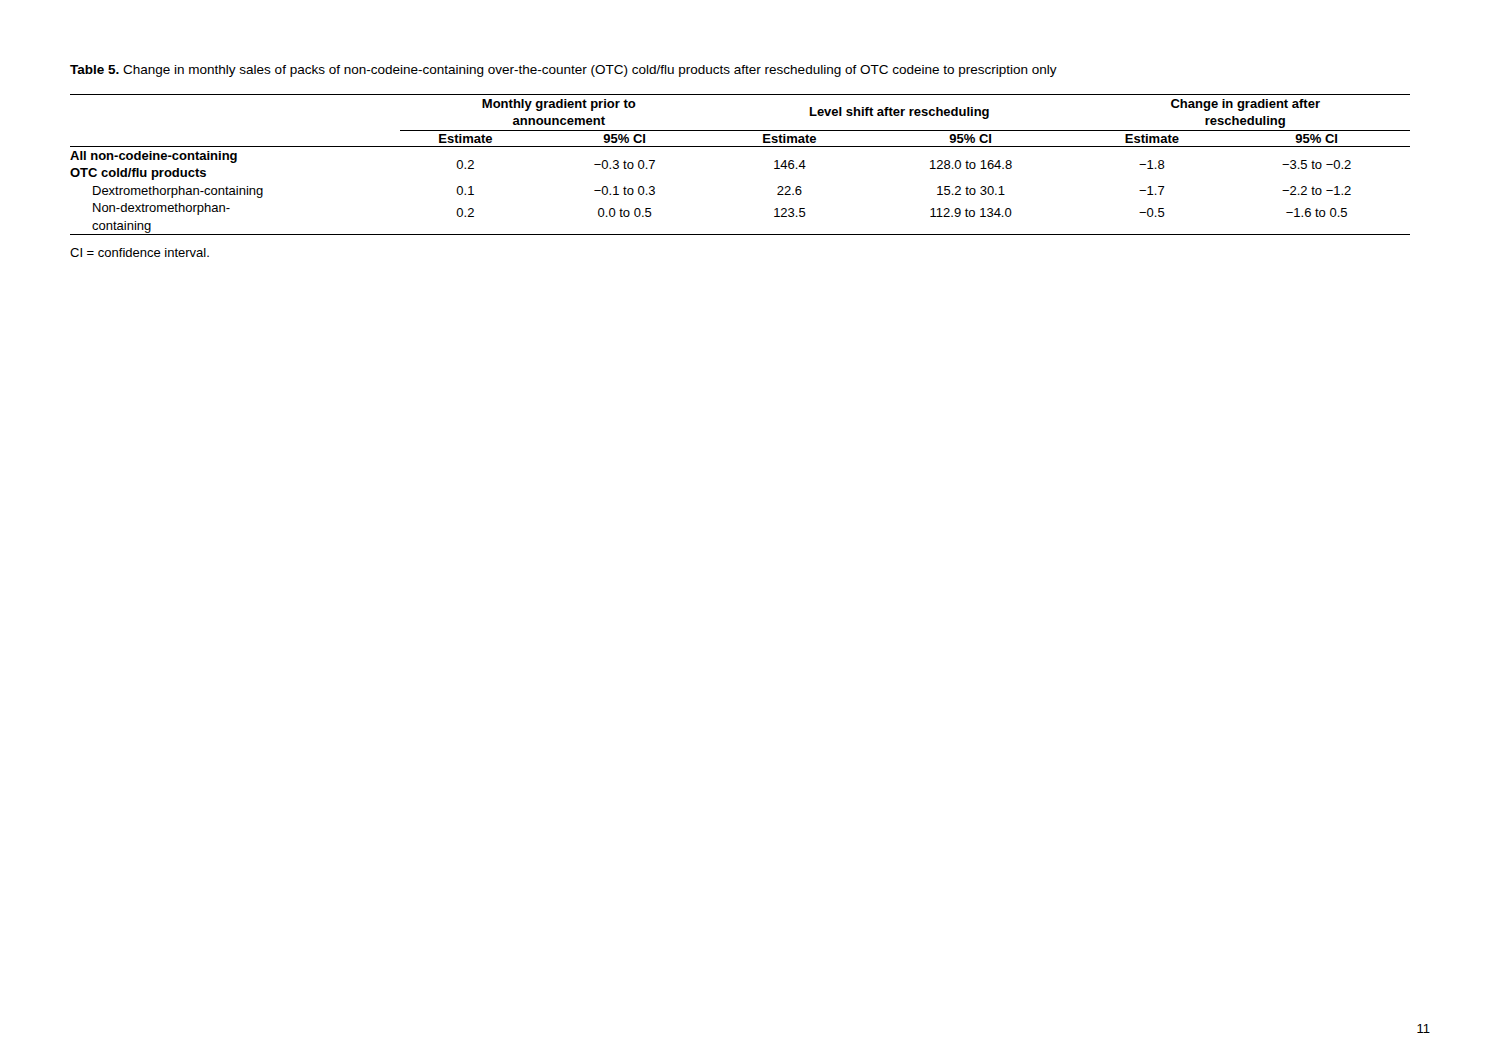Table 5. Change in monthly sales of packs of non-codeine-containing over-the-counter (OTC) cold/flu products after rescheduling of OTC codeine to prescription only
| | Monthly gradient prior to announcement | Level shift after rescheduling | Change in gradient after rescheduling |
| --- | --- | --- | --- |
| | Estimate | 95% CI | Estimate | 95% CI | Estimate | 95% CI |
| All non-codeine-containing OTC cold/flu products | 0.2 | −0.3 to 0.7 | 146.4 | 128.0 to 164.8 | −1.8 | −3.5 to −0.2 |
| Dextromethorphan-containing | 0.1 | −0.1 to 0.3 | 22.6 | 15.2 to 30.1 | −1.7 | −2.2 to −1.2 |
| Non-dextromethorphan- containing | 0.2 | 0.0 to 0.5 | 123.5 | 112.9 to 134.0 | −0.5 | −1.6 to 0.5 |
CI = confidence interval.
11